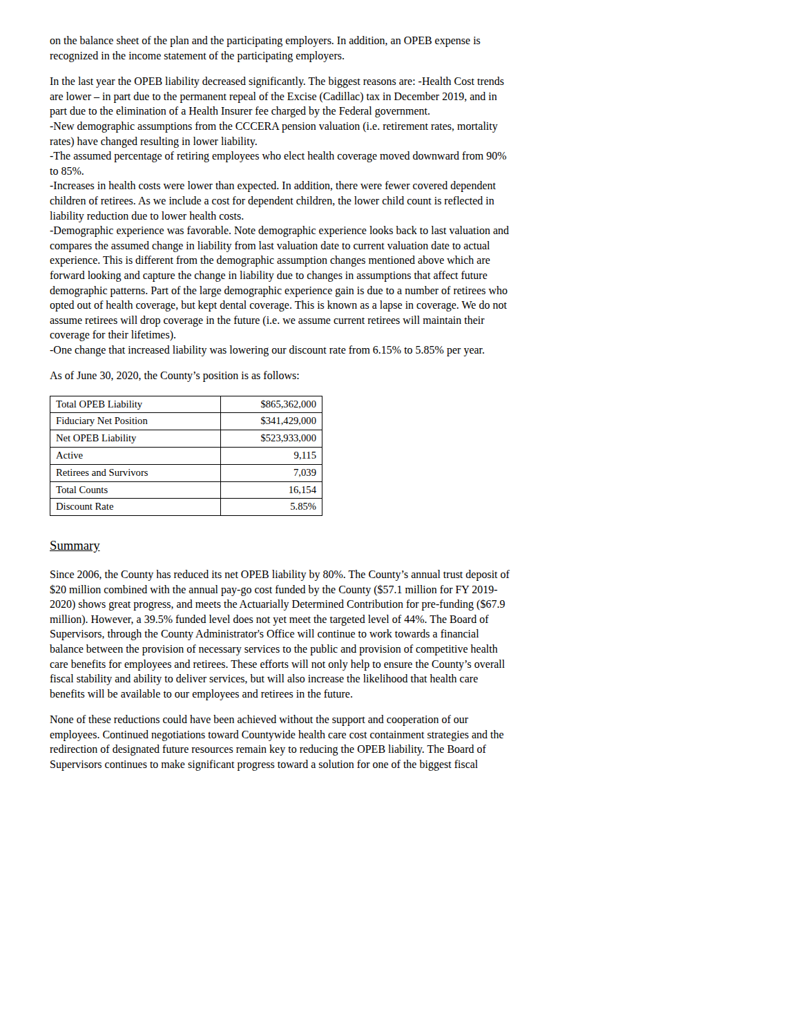on the balance sheet of the plan and the participating employers. In addition, an OPEB expense is recognized in the income statement of the participating employers.
In the last year the OPEB liability decreased significantly. The biggest reasons are: -Health Cost trends are lower – in part due to the permanent repeal of the Excise (Cadillac) tax in December 2019, and in part due to the elimination of a Health Insurer fee charged by the Federal government.
-New demographic assumptions from the CCCERA pension valuation (i.e. retirement rates, mortality rates) have changed resulting in lower liability.
-The assumed percentage of retiring employees who elect health coverage moved downward from 90% to 85%.
-Increases in health costs were lower than expected. In addition, there were fewer covered dependent children of retirees. As we include a cost for dependent children, the lower child count is reflected in liability reduction due to lower health costs.
-Demographic experience was favorable. Note demographic experience looks back to last valuation and compares the assumed change in liability from last valuation date to current valuation date to actual experience. This is different from the demographic assumption changes mentioned above which are forward looking and capture the change in liability due to changes in assumptions that affect future demographic patterns. Part of the large demographic experience gain is due to a number of retirees who opted out of health coverage, but kept dental coverage. This is known as a lapse in coverage. We do not assume retirees will drop coverage in the future (i.e. we assume current retirees will maintain their coverage for their lifetimes).
-One change that increased liability was lowering our discount rate from 6.15% to 5.85% per year.
As of June 30, 2020, the County’s position is as follows:
| Total OPEB Liability | $865,362,000 |
| Fiduciary Net Position | $341,429,000 |
| Net OPEB Liability | $523,933,000 |
| Active | 9,115 |
| Retirees and Survivors | 7,039 |
| Total Counts | 16,154 |
| Discount Rate | 5.85% |
Summary
Since 2006, the County has reduced its net OPEB liability by 80%. The County’s annual trust deposit of $20 million combined with the annual pay-go cost funded by the County ($57.1 million for FY 2019-2020) shows great progress, and meets the Actuarially Determined Contribution for pre-funding ($67.9 million). However, a 39.5% funded level does not yet meet the targeted level of 44%. The Board of Supervisors, through the County Administrator's Office will continue to work towards a financial balance between the provision of necessary services to the public and provision of competitive health care benefits for employees and retirees. These efforts will not only help to ensure the County’s overall fiscal stability and ability to deliver services, but will also increase the likelihood that health care benefits will be available to our employees and retirees in the future.
None of these reductions could have been achieved without the support and cooperation of our employees. Continued negotiations toward Countywide health care cost containment strategies and the redirection of designated future resources remain key to reducing the OPEB liability. The Board of Supervisors continues to make significant progress toward a solution for one of the biggest fiscal